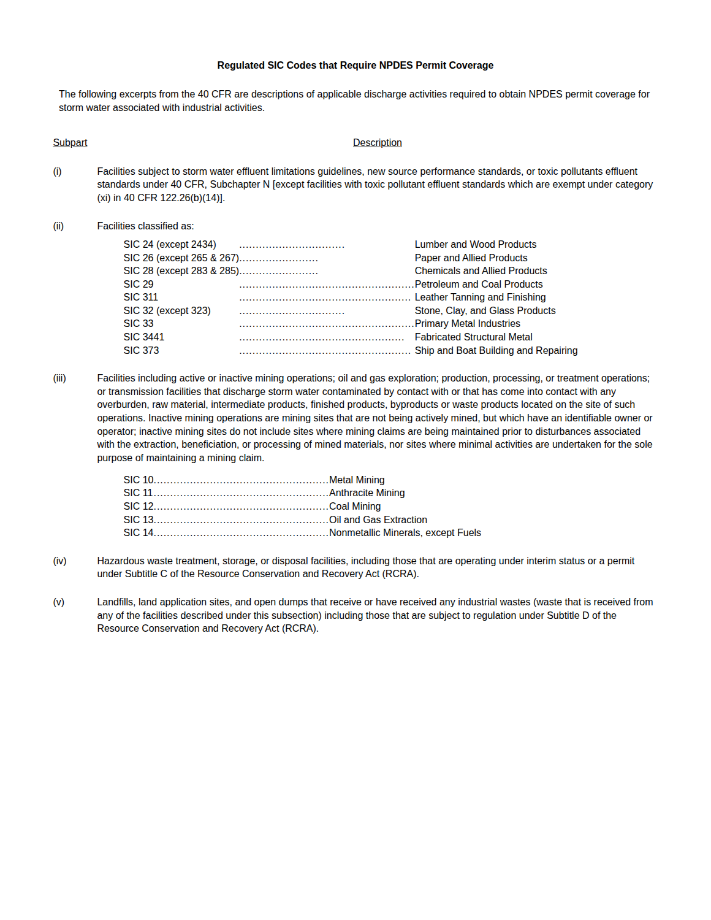Regulated SIC Codes that Require NPDES Permit Coverage
The following excerpts from the 40 CFR are descriptions of applicable discharge activities required to obtain NPDES permit coverage for storm water associated with industrial activities.
| Subpart | Description |
| (i) | Facilities subject to storm water effluent limitations guidelines, new source performance standards, or toxic pollutants effluent standards under 40 CFR, Subchapter N [except facilities with toxic pollutant effluent standards which are exempt under category (xi) in 40 CFR 122.26(b)(14)]. |
| (ii) | Facilities classified as: / SIC 24 (except 2434) / ................................ / Lumber and Wood Products / / SIC 26 (except 265 & 267) / ........................ / Paper and Allied Products / / SIC 28 (except 283 & 285) / ........................ / Chemicals and Allied Products / / SIC 29 / ..................................................... / Petroleum and Coal Products / / SIC 311 / .................................................... / Leather Tanning and Finishing / / SIC 32 (except 323) / ................................ / Stone, Clay, and Glass Products / / SIC 33 / ..................................................... / Primary Metal Industries / / SIC 3441 / .................................................. / Fabricated Structural Metal / / SIC 373 / .................................................... / Ship and Boat Building and Repairing / |
| (iii) | Facilities including active or inactive mining operations; oil and gas exploration; production, processing, or treatment operations; or transmission facilities that discharge storm water contaminated by contact with or that has come into contact with any overburden, raw material, intermediate products, finished products, byproducts or waste products located on the site of such operations. Inactive mining operations are mining sites that are not being actively mined, but which have an identifiable owner or operator; inactive mining sites do not include sites where mining claims are being maintained prior to disturbances associated with the extraction, beneficiation, or processing of mined materials, nor sites where minimal activities are undertaken for the sole purpose of maintaining a mining claim. / SIC 10 / ..................................................... / Metal Mining / / SIC 11 / ..................................................... / Anthracite Mining / / SIC 12 / ..................................................... / Coal Mining / / SIC 13 / ..................................................... / Oil and Gas Extraction / / SIC 14 / ..................................................... / Nonmetallic Minerals, except Fuels / |
| (iv) | Hazardous waste treatment, storage, or disposal facilities, including those that are operating under interim status or a permit under Subtitle C of the Resource Conservation and Recovery Act (RCRA). |
| (v) | Landfills, land application sites, and open dumps that receive or have received any industrial wastes (waste that is received from any of the facilities described under this subsection) including those that are subject to regulation under Subtitle D of the Resource Conservation and Recovery Act (RCRA). |